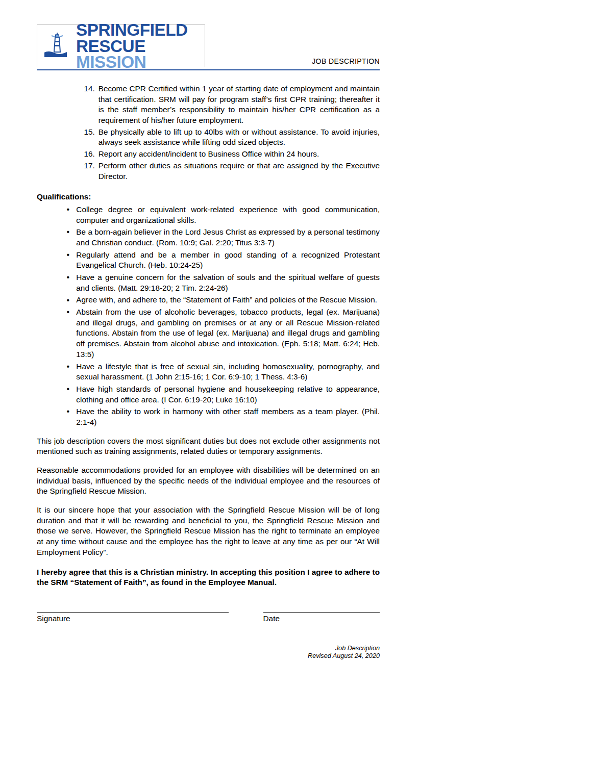SPRINGFIELD RESCUE MISSION
JOB DESCRIPTION
14. Become CPR Certified within 1 year of starting date of employment and maintain that certification. SRM will pay for program staff’s first CPR training; thereafter it is the staff member’s responsibility to maintain his/her CPR certification as a requirement of his/her future employment.
15. Be physically able to lift up to 40lbs with or without assistance. To avoid injuries, always seek assistance while lifting odd sized objects.
16. Report any accident/incident to Business Office within 24 hours.
17. Perform other duties as situations require or that are assigned by the Executive Director.
Qualifications:
College degree or equivalent work-related experience with good communication, computer and organizational skills.
Be a born-again believer in the Lord Jesus Christ as expressed by a personal testimony and Christian conduct. (Rom. 10:9; Gal. 2:20; Titus 3:3-7)
Regularly attend and be a member in good standing of a recognized Protestant Evangelical Church. (Heb. 10:24-25)
Have a genuine concern for the salvation of souls and the spiritual welfare of guests and clients. (Matt. 29:18-20; 2 Tim. 2:24-26)
Agree with, and adhere to, the “Statement of Faith” and policies of the Rescue Mission.
Abstain from the use of alcoholic beverages, tobacco products, legal (ex. Marijuana) and illegal drugs, and gambling on premises or at any or all Rescue Mission-related functions. Abstain from the use of legal (ex. Marijuana) and illegal drugs and gambling off premises. Abstain from alcohol abuse and intoxication. (Eph. 5:18; Matt. 6:24; Heb. 13:5)
Have a lifestyle that is free of sexual sin, including homosexuality, pornography, and sexual harassment. (1 John 2:15-16; 1 Cor. 6:9-10; 1 Thess. 4:3-6)
Have high standards of personal hygiene and housekeeping relative to appearance, clothing and office area. (I Cor. 6:19-20; Luke 16:10)
Have the ability to work in harmony with other staff members as a team player. (Phil. 2:1-4)
This job description covers the most significant duties but does not exclude other assignments not mentioned such as training assignments, related duties or temporary assignments.
Reasonable accommodations provided for an employee with disabilities will be determined on an individual basis, influenced by the specific needs of the individual employee and the resources of the Springfield Rescue Mission.
It is our sincere hope that your association with the Springfield Rescue Mission will be of long duration and that it will be rewarding and beneficial to you, the Springfield Rescue Mission and those we serve. However, the Springfield Rescue Mission has the right to terminate an employee at any time without cause and the employee has the right to leave at any time as per our “At Will Employment Policy”.
I hereby agree that this is a Christian ministry. In accepting this position I agree to adhere to the SRM “Statement of Faith”, as found in the Employee Manual.
Signature
Date
Job Description
Revised August 24, 2020